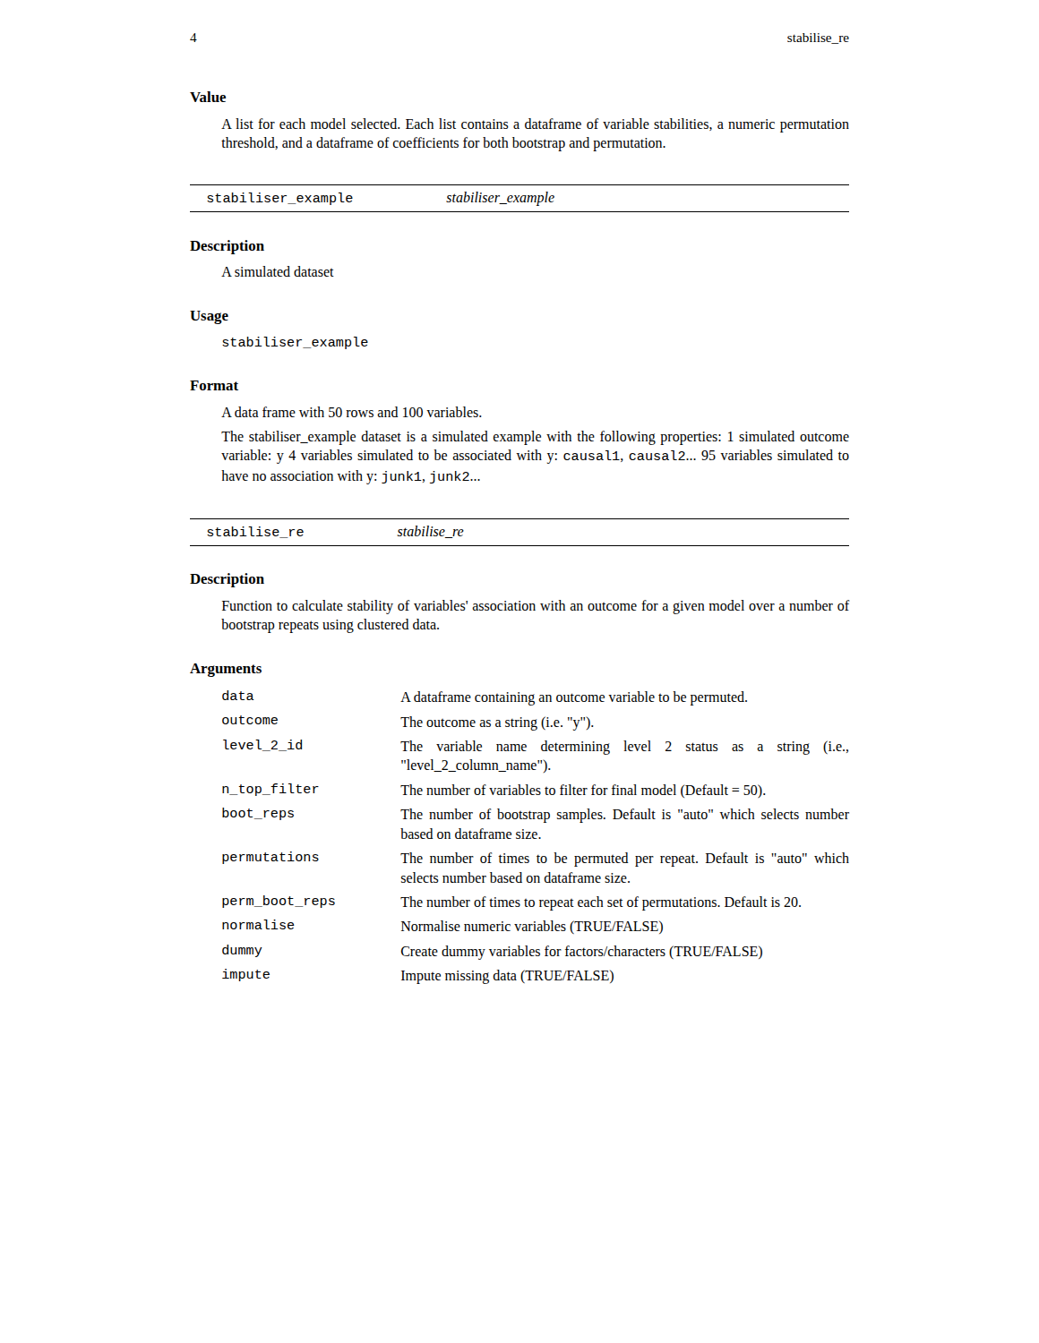4 stabilise_re
Value
A list for each model selected. Each list contains a dataframe of variable stabilities, a numeric permutation threshold, and a dataframe of coefficients for both bootstrap and permutation.
stabiliser_example stabiliser_example
Description
A simulated dataset
Usage
stabiliser_example
Format
A data frame with 50 rows and 100 variables.
The stabiliser_example dataset is a simulated example with the following properties: 1 simulated outcome variable: y 4 variables simulated to be associated with y: causal1, causal2... 95 variables simulated to have no association with y: junk1, junk2...
stabilise_re stabilise_re
Description
Function to calculate stability of variables' association with an outcome for a given model over a number of bootstrap repeats using clustered data.
Arguments
data
A dataframe containing an outcome variable to be permuted.
outcome
The outcome as a string (i.e. "y").
level_2_id
The variable name determining level 2 status as a string (i.e., "level_2_column_name").
n_top_filter
The number of variables to filter for final model (Default = 50).
boot_reps
The number of bootstrap samples. Default is "auto" which selects number based on dataframe size.
permutations
The number of times to be permuted per repeat. Default is "auto" which selects number based on dataframe size.
perm_boot_reps
The number of times to repeat each set of permutations. Default is 20.
normalise
Normalise numeric variables (TRUE/FALSE)
dummy
Create dummy variables for factors/characters (TRUE/FALSE)
impute
Impute missing data (TRUE/FALSE)